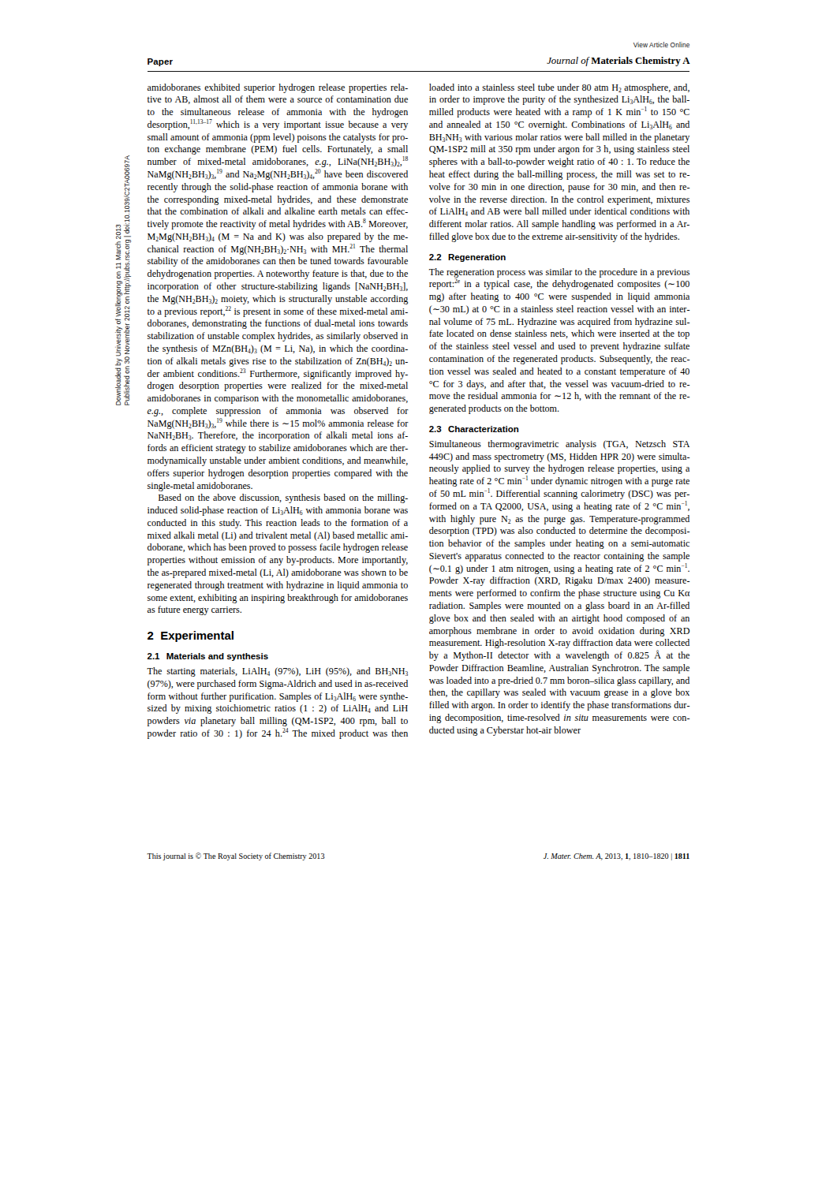Downloaded by University of Wollongong on 11 March 2013
Published on 30 November 2012 on http://pubs.rsc.org | doi:10.1039/C2TA00697A
View Article Online
Paper
Journal of Materials Chemistry A
amidoboranes exhibited superior hydrogen release properties relative to AB, almost all of them were a source of contamination due to the simultaneous release of ammonia with the hydrogen desorption,11,13–17 which is a very important issue because a very small amount of ammonia (ppm level) poisons the catalysts for proton exchange membrane (PEM) fuel cells. Fortunately, a small number of mixed-metal amidoboranes, e.g., LiNa(NH2BH3)2,18 NaMg(NH2BH3)3,19 and Na2Mg(NH2BH3)4,20 have been discovered recently through the solid-phase reaction of ammonia borane with the corresponding mixed-metal hydrides, and these demonstrate that the combination of alkali and alkaline earth metals can effectively promote the reactivity of metal hydrides with AB.8 Moreover, M2Mg(NH2BH3)4 (M = Na and K) was also prepared by the mechanical reaction of Mg(NH2BH3)2·NH3 with MH.21 The thermal stability of the amidoboranes can then be tuned towards favourable dehydrogenation properties. A noteworthy feature is that, due to the incorporation of other structure-stabilizing ligands [NaNH2BH3], the Mg(NH2BH3)2 moiety, which is structurally unstable according to a previous report,22 is present in some of these mixed-metal amidoboranes, demonstrating the functions of dual-metal ions towards stabilization of unstable complex hydrides, as similarly observed in the synthesis of MZn(BH4)3 (M = Li, Na), in which the coordination of alkali metals gives rise to the stabilization of Zn(BH4)2 under ambient conditions.23 Furthermore, significantly improved hydrogen desorption properties were realized for the mixed-metal amidoboranes in comparison with the monometallic amidoboranes, e.g., complete suppression of ammonia was observed for NaMg(NH2BH3)3,19 while there is ∼15 mol% ammonia release for NaNH2BH3. Therefore, the incorporation of alkali metal ions affords an efficient strategy to stabilize amidoboranes which are thermodynamically unstable under ambient conditions, and meanwhile, offers superior hydrogen desorption properties compared with the single-metal amidoboranes.
Based on the above discussion, synthesis based on the milling-induced solid-phase reaction of Li3AlH6 with ammonia borane was conducted in this study. This reaction leads to the formation of a mixed alkali metal (Li) and trivalent metal (Al) based metallic amidoborane, which has been proved to possess facile hydrogen release properties without emission of any by-products. More importantly, the as-prepared mixed-metal (Li, Al) amidoborane was shown to be regenerated through treatment with hydrazine in liquid ammonia to some extent, exhibiting an inspiring breakthrough for amidoboranes as future energy carriers.
2 Experimental
2.1 Materials and synthesis
The starting materials, LiAlH4 (97%), LiH (95%), and BH3NH3 (97%), were purchased form Sigma-Aldrich and used in as-received form without further purification. Samples of Li3AlH6 were synthesized by mixing stoichiometric ratios (1 : 2) of LiAlH4 and LiH powders via planetary ball milling (QM-1SP2, 400 rpm, ball to powder ratio of 30 : 1) for 24 h.24 The mixed product was then loaded into a stainless steel tube under 80 atm H2 atmosphere, and, in order to improve the purity of the synthesized Li3AlH6, the ball-milled products were heated with a ramp of 1 K min−1 to 150 °C and annealed at 150 °C overnight. Combinations of Li3AlH6 and BH3NH3 with various molar ratios were ball milled in the planetary QM-1SP2 mill at 350 rpm under argon for 3 h, using stainless steel spheres with a ball-to-powder weight ratio of 40 : 1. To reduce the heat effect during the ball-milling process, the mill was set to revolve for 30 min in one direction, pause for 30 min, and then revolve in the reverse direction. In the control experiment, mixtures of LiAlH4 and AB were ball milled under identical conditions with different molar ratios. All sample handling was performed in a Ar-filled glove box due to the extreme air-sensitivity of the hydrides.
2.2 Regeneration
The regeneration process was similar to the procedure in a previous report:2e in a typical case, the dehydrogenated composites (∼100 mg) after heating to 400 °C were suspended in liquid ammonia (∼30 mL) at 0 °C in a stainless steel reaction vessel with an internal volume of 75 mL. Hydrazine was acquired from hydrazine sulfate located on dense stainless nets, which were inserted at the top of the stainless steel vessel and used to prevent hydrazine sulfate contamination of the regenerated products. Subsequently, the reaction vessel was sealed and heated to a constant temperature of 40 °C for 3 days, and after that, the vessel was vacuum-dried to remove the residual ammonia for ∼12 h, with the remnant of the regenerated products on the bottom.
2.3 Characterization
Simultaneous thermogravimetric analysis (TGA, Netzsch STA 449C) and mass spectrometry (MS, Hidden HPR 20) were simultaneously applied to survey the hydrogen release properties, using a heating rate of 2 °C min−1 under dynamic nitrogen with a purge rate of 50 mL min−1. Differential scanning calorimetry (DSC) was performed on a TA Q2000, USA, using a heating rate of 2 °C min−1, with highly pure N2 as the purge gas. Temperature-programmed desorption (TPD) was also conducted to determine the decomposition behavior of the samples under heating on a semi-automatic Sievert's apparatus connected to the reactor containing the sample (∼0.1 g) under 1 atm nitrogen, using a heating rate of 2 °C min−1. Powder X-ray diffraction (XRD, Rigaku D/max 2400) measurements were performed to confirm the phase structure using Cu Kα radiation. Samples were mounted on a glass board in an Ar-filled glove box and then sealed with an airtight hood composed of an amorphous membrane in order to avoid oxidation during XRD measurement. High-resolution X-ray diffraction data were collected by a Mython-II detector with a wavelength of 0.825 Å at the Powder Diffraction Beamline, Australian Synchrotron. The sample was loaded into a pre-dried 0.7 mm boron–silica glass capillary, and then, the capillary was sealed with vacuum grease in a glove box filled with argon. In order to identify the phase transformations during decomposition, time-resolved in situ measurements were conducted using a Cyberstar hot-air blower
This journal is © The Royal Society of Chemistry 2013
J. Mater. Chem. A, 2013, 1, 1810–1820 | 1811